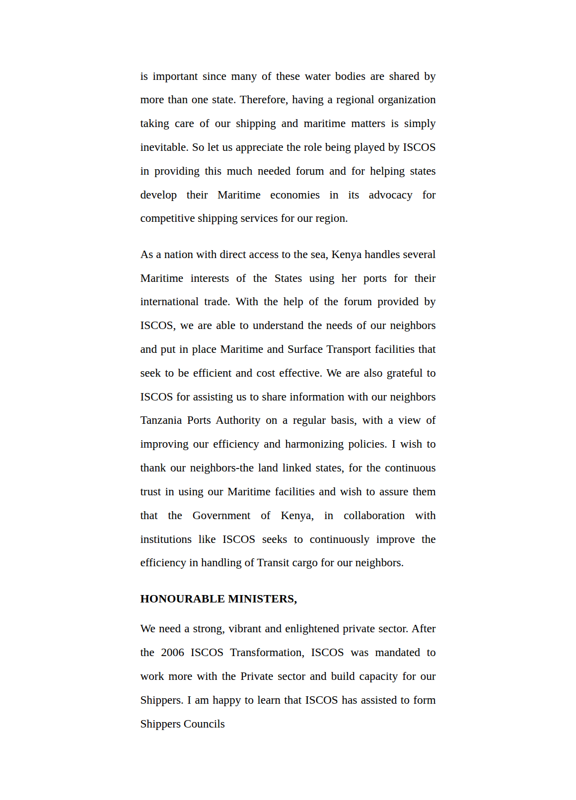is important since many of these water bodies are shared by more than one state. Therefore, having a regional organization taking care of our shipping and maritime matters is simply inevitable. So let us appreciate the role being played by ISCOS in providing this much needed forum and for helping states develop their Maritime economies in its advocacy for competitive shipping services for our region.
As a nation with direct access to the sea, Kenya handles several Maritime interests of the States using her ports for their international trade. With the help of the forum provided by ISCOS, we are able to understand the needs of our neighbors and put in place Maritime and Surface Transport facilities that seek to be efficient and cost effective. We are also grateful to ISCOS for assisting us to share information with our neighbors Tanzania Ports Authority on a regular basis, with a view of improving our efficiency and harmonizing policies. I wish to thank our neighbors-the land linked states, for the continuous trust in using our Maritime facilities and wish to assure them that the Government of Kenya, in collaboration with institutions like ISCOS seeks to continuously improve the efficiency in handling of Transit cargo for our neighbors.
HONOURABLE MINISTERS,
We need a strong, vibrant and enlightened private sector. After the 2006 ISCOS Transformation, ISCOS was mandated to work more with the Private sector and build capacity for our Shippers. I am happy to learn that ISCOS has assisted to form Shippers Councils